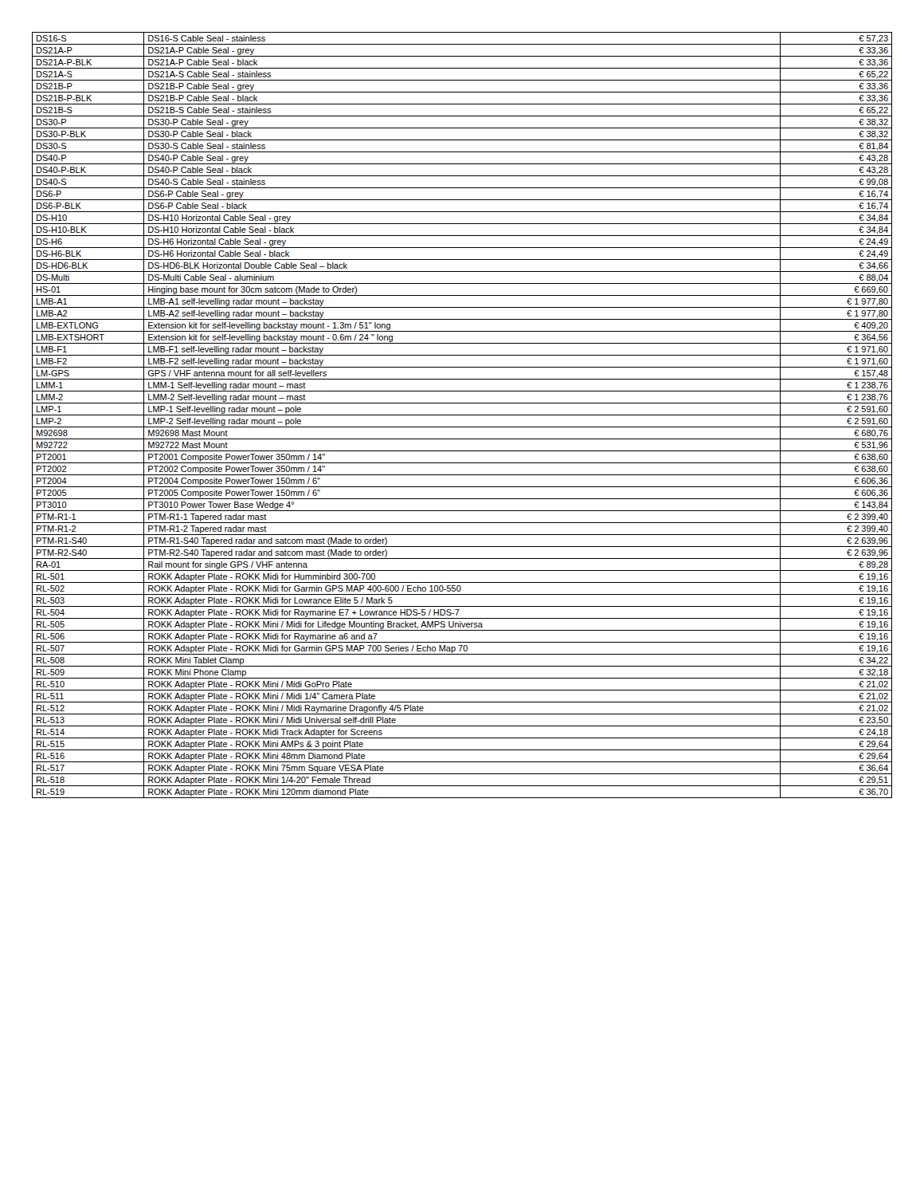| DS16-S | DS16-S Cable Seal - stainless | € 57,23 |
| DS21A-P | DS21A-P Cable Seal - grey | € 33,36 |
| DS21A-P-BLK | DS21A-P Cable Seal - black | € 33,36 |
| DS21A-S | DS21A-S Cable Seal - stainless | € 65,22 |
| DS21B-P | DS21B-P Cable Seal - grey | € 33,36 |
| DS21B-P-BLK | DS21B-P Cable Seal - black | € 33,36 |
| DS21B-S | DS21B-S Cable Seal - stainless | € 65,22 |
| DS30-P | DS30-P Cable Seal - grey | € 38,32 |
| DS30-P-BLK | DS30-P Cable Seal - black | € 38,32 |
| DS30-S | DS30-S Cable Seal - stainless | € 81,84 |
| DS40-P | DS40-P Cable Seal - grey | € 43,28 |
| DS40-P-BLK | DS40-P Cable Seal - black | € 43,28 |
| DS40-S | DS40-S Cable Seal - stainless | € 99,08 |
| DS6-P | DS6-P Cable Seal - grey | € 16,74 |
| DS6-P-BLK | DS6-P Cable Seal - black | € 16,74 |
| DS-H10 | DS-H10 Horizontal Cable Seal - grey | € 34,84 |
| DS-H10-BLK | DS-H10 Horizontal Cable Seal - black | € 34,84 |
| DS-H6 | DS-H6 Horizontal Cable Seal - grey | € 24,49 |
| DS-H6-BLK | DS-H6 Horizontal Cable Seal - black | € 24,49 |
| DS-HD6-BLK | DS-HD6-BLK Horizontal Double Cable Seal – black | € 34,66 |
| DS-Multi | DS-Multi Cable Seal - aluminium | € 88,04 |
| HS-01 | Hinging base mount for 30cm satcom (Made to Order) | € 669,60 |
| LMB-A1 | LMB-A1 self-levelling radar mount – backstay | € 1 977,80 |
| LMB-A2 | LMB-A2 self-levelling radar mount – backstay | € 1 977,80 |
| LMB-EXTLONG | Extension kit for self-levelling backstay mount - 1.3m / 51" long | € 409,20 |
| LMB-EXTSHORT | Extension kit for self-levelling backstay mount - 0.6m / 24 " long | € 364,56 |
| LMB-F1 | LMB-F1 self-levelling radar mount – backstay | € 1 971,60 |
| LMB-F2 | LMB-F2 self-levelling radar mount – backstay | € 1 971,60 |
| LM-GPS | GPS / VHF antenna mount for all self-levellers | € 157,48 |
| LMM-1 | LMM-1 Self-levelling radar mount – mast | € 1 238,76 |
| LMM-2 | LMM-2 Self-levelling radar mount – mast | € 1 238,76 |
| LMP-1 | LMP-1 Self-levelling radar mount – pole | € 2 591,60 |
| LMP-2 | LMP-2 Self-levelling radar mount – pole | € 2 591,60 |
| M92698 | M92698 Mast Mount | € 680,76 |
| M92722 | M92722 Mast Mount | € 531,96 |
| PT2001 | PT2001 Composite PowerTower 350mm / 14" | € 638,60 |
| PT2002 | PT2002 Composite PowerTower 350mm / 14" | € 638,60 |
| PT2004 | PT2004 Composite PowerTower 150mm / 6" | € 606,36 |
| PT2005 | PT2005 Composite PowerTower 150mm / 6" | € 606,36 |
| PT3010 | PT3010 Power Tower Base Wedge 4° | € 143,84 |
| PTM-R1-1 | PTM-R1-1 Tapered radar mast | € 2 399,40 |
| PTM-R1-2 | PTM-R1-2 Tapered radar mast | € 2 399,40 |
| PTM-R1-S40 | PTM-R1-S40 Tapered radar and satcom mast (Made to order) | € 2 639,96 |
| PTM-R2-S40 | PTM-R2-S40 Tapered radar and satcom mast (Made to order) | € 2 639,96 |
| RA-01 | Rail mount for single GPS / VHF antenna | € 89,28 |
| RL-501 | ROKK Adapter Plate - ROKK Midi for Humminbird 300-700 | € 19,16 |
| RL-502 | ROKK Adapter Plate - ROKK Midi for Garmin GPS MAP 400-600 / Echo 100-550 | € 19,16 |
| RL-503 | ROKK Adapter Plate - ROKK Midi for Lowrance Elite 5 / Mark 5 | € 19,16 |
| RL-504 | ROKK Adapter Plate - ROKK Midi for Raymarine E7 + Lowrance HDS-5 / HDS-7 | € 19,16 |
| RL-505 | ROKK Adapter Plate - ROKK Mini / Midi for Lifedge Mounting Bracket, AMPS Universa | € 19,16 |
| RL-506 | ROKK Adapter Plate - ROKK Midi for Raymarine a6 and a7 | € 19,16 |
| RL-507 | ROKK Adapter Plate - ROKK Midi for Garmin GPS MAP 700 Series / Echo Map 70 | € 19,16 |
| RL-508 | ROKK Mini Tablet Clamp | € 34,22 |
| RL-509 | ROKK Mini Phone Clamp | € 32,18 |
| RL-510 | ROKK Adapter Plate - ROKK Mini / Midi GoPro Plate | € 21,02 |
| RL-511 | ROKK Adapter Plate - ROKK Mini / Midi 1/4” Camera Plate | € 21,02 |
| RL-512 | ROKK Adapter Plate - ROKK Mini / Midi Raymarine Dragonfly 4/5 Plate | € 21,02 |
| RL-513 | ROKK Adapter Plate - ROKK Mini / Midi Universal self-drill Plate | € 23,50 |
| RL-514 | ROKK Adapter Plate - ROKK Midi Track Adapter for Screens | € 24,18 |
| RL-515 | ROKK Adapter Plate - ROKK Mini AMPs & 3 point Plate | € 29,64 |
| RL-516 | ROKK Adapter Plate - ROKK Mini 48mm Diamond Plate | € 29,64 |
| RL-517 | ROKK Adapter Plate - ROKK Mini 75mm Square VESA Plate | € 36,64 |
| RL-518 | ROKK Adapter Plate - ROKK Mini 1/4-20" Female Thread | € 29,51 |
| RL-519 | ROKK Adapter Plate - ROKK Mini 120mm diamond Plate | € 36,70 |